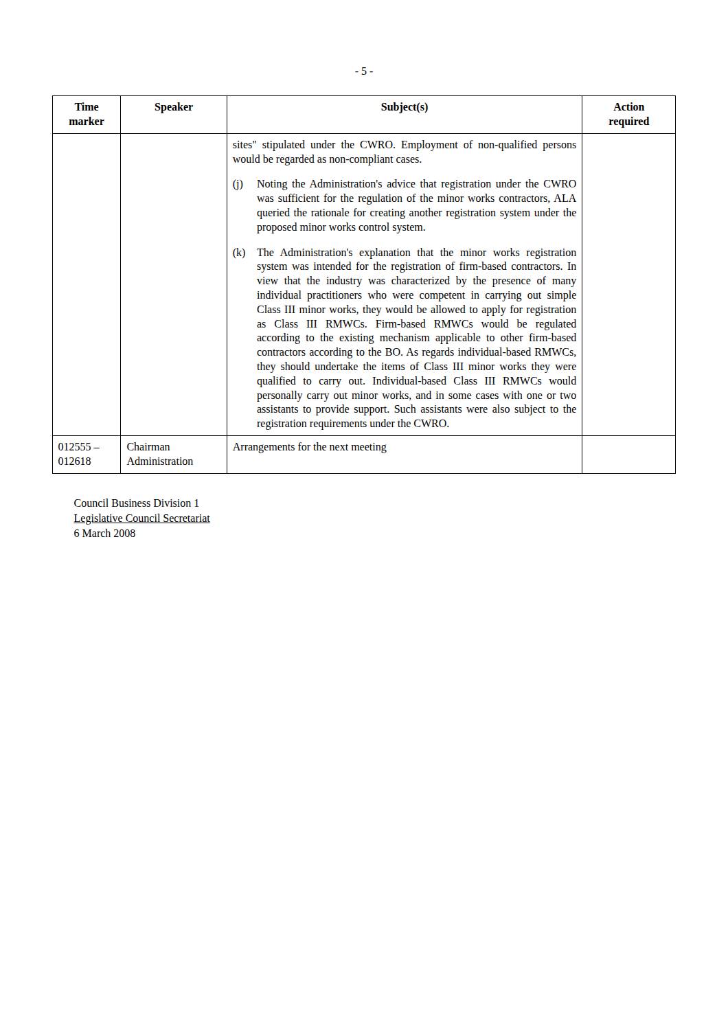- 5 -
| Time marker | Speaker | Subject(s) | Action required |
| --- | --- | --- | --- |
| | | sites" stipulated under the CWRO. Employment of non-qualified persons would be regarded as non-compliant cases. (j) Noting the Administration's advice that registration under the CWRO was sufficient for the regulation of the minor works contractors, ALA queried the rationale for creating another registration system under the proposed minor works control system. (k) The Administration's explanation that the minor works registration system was intended for the registration of firm-based contractors. In view that the industry was characterized by the presence of many individual practitioners who were competent in carrying out simple Class III minor works, they would be allowed to apply for registration as Class III RMWCs. Firm-based RMWCs would be regulated according to the existing mechanism applicable to other firm-based contractors according to the BO. As regards individual-based RMWCs, they should undertake the items of Class III minor works they were qualified to carry out. Individual-based Class III RMWCs would personally carry out minor works, and in some cases with one or two assistants to provide support. Such assistants were also subject to the registration requirements under the CWRO. | |
| 012555 – 012618 | Chairman Administration | Arrangements for the next meeting | |
Council Business Division 1
Legislative Council Secretariat
6 March 2008